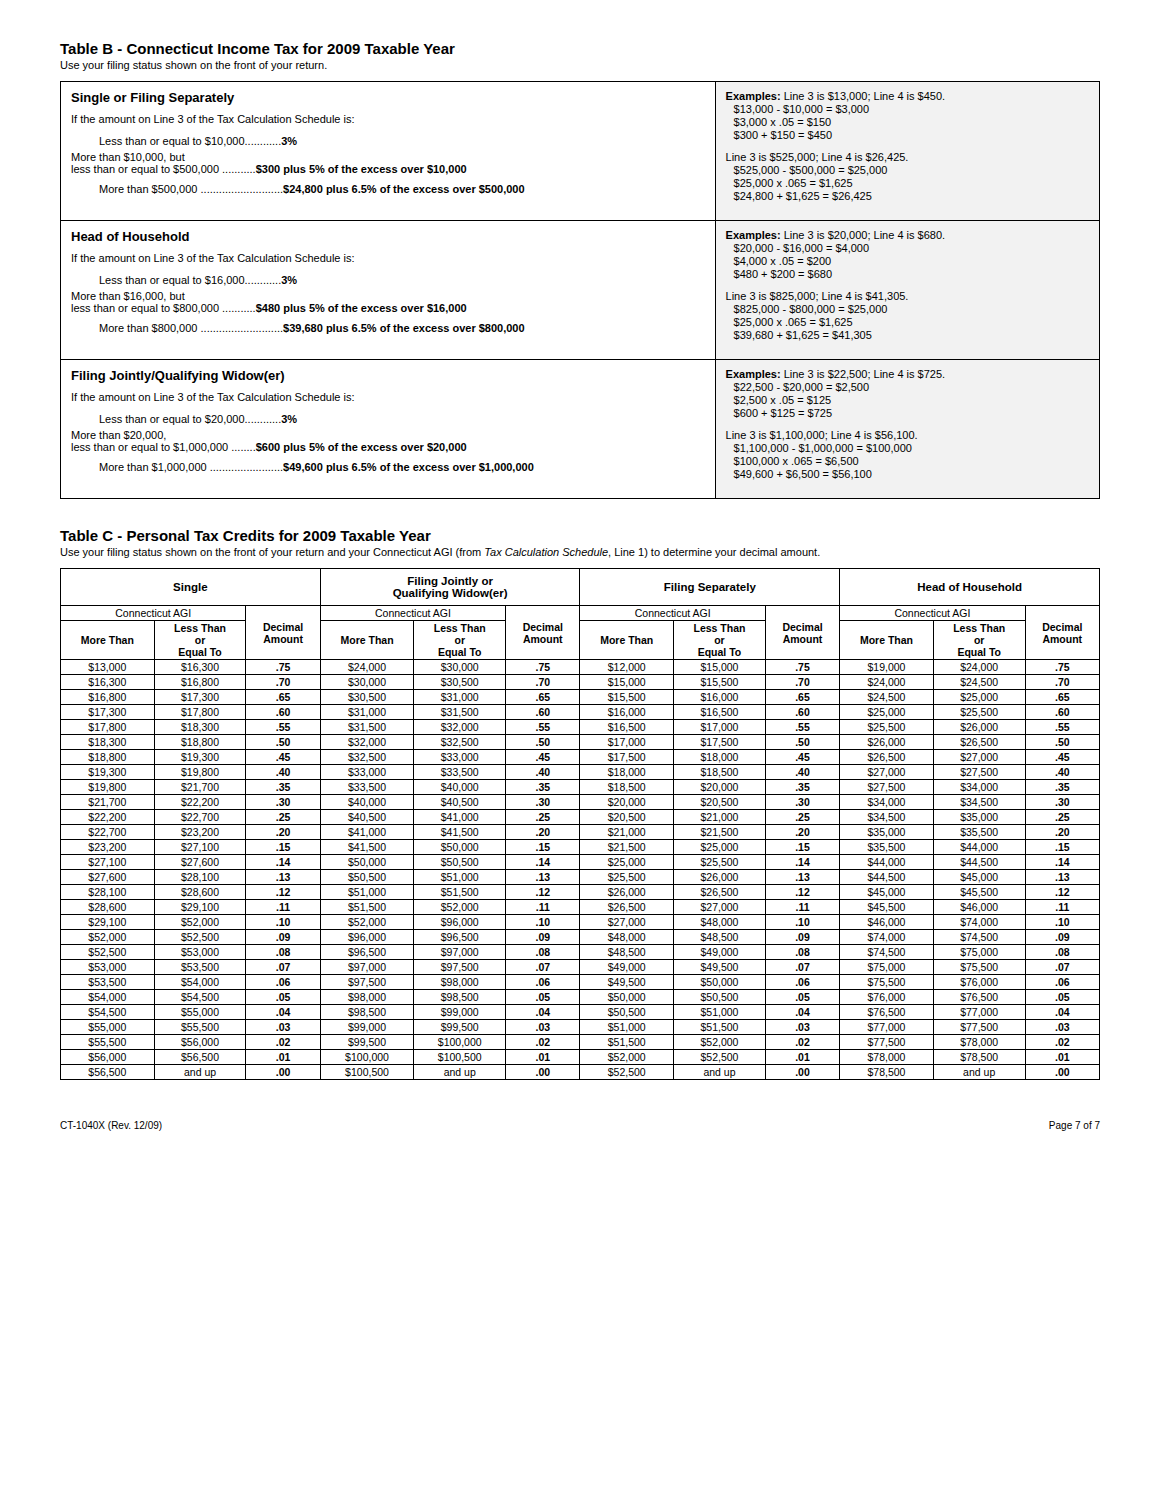Table B - Connecticut Income Tax for 2009 Taxable Year
Use your filing status shown on the front of your return.
| Single or Filing Separately If the amount on Line 3 of the Tax Calculation Schedule is: Less than or equal to $10,000 ............ 3% More than $10,000, but less than or equal to $500,000 ........... $300 plus 5% of the excess over $10,000 More than $500,000 ........................... $24,800 plus 6.5% of the excess over $500,000 | Examples: Line 3 is $13,000; Line 4 is $450. $13,000 - $10,000 = $3,000 $3,000 x .05 = $150 $300 + $150 = $450 Line 3 is $525,000; Line 4 is $26,425. $525,000 - $500,000 = $25,000 $25,000 x .065 = $1,625 $24,800 + $1,625 = $26,425 |
| Head of Household If the amount on Line 3 of the Tax Calculation Schedule is: Less than or equal to $16,000 ............ 3% More than $16,000, but less than or equal to $800,000 ........... $480 plus 5% of the excess over $16,000 More than $800,000 ........................... $39,680 plus 6.5% of the excess over $800,000 | Examples: Line 3 is $20,000; Line 4 is $680. $20,000 - $16,000 = $4,000 $4,000 x .05 = $200 $480 + $200 = $680 Line 3 is $825,000; Line 4 is $41,305. $825,000 - $800,000 = $25,000 $25,000 x .065 = $1,625 $39,680 + $1,625 = $41,305 |
| Filing Jointly/Qualifying Widow(er) If the amount on Line 3 of the Tax Calculation Schedule is: Less than or equal to $20,000 ............ 3% More than $20,000, less than or equal to $1,000,000 ........ $600 plus 5% of the excess over $20,000 More than $1,000,000 ........................ $49,600 plus 6.5% of the excess over $1,000,000 | Examples: Line 3 is $22,500; Line 4 is $725. $22,500 - $20,000 = $2,500 $2,500 x .05 = $125 $600 + $125 = $725 Line 3 is $1,100,000; Line 4 is $56,100. $1,100,000 - $1,000,000 = $100,000 $100,000 x .065 = $6,500 $49,600 + $6,500 = $56,100 |
Table C - Personal Tax Credits for 2009 Taxable Year
Use your filing status shown on the front of your return and your Connecticut AGI (from Tax Calculation Schedule, Line 1) to determine your decimal amount.
| Single | Filing Jointly or Qualifying Widow(er) | Filing Separately | Head of Household |
| --- | --- | --- | --- |
| Connecticut AGI | Decimal Amount | Connecticut AGI | Decimal Amount | Connecticut AGI | Decimal Amount | Connecticut AGI | Decimal Amount |
| More Than | Less Than or Equal To | More Than | Less Than or Equal To | More Than | Less Than or Equal To | More Than | Less Than or Equal To |
| $13,000 | $16,300 | .75 | $24,000 | $30,000 | .75 | $12,000 | $15,000 | .75 | $19,000 | $24,000 | .75 |
| $16,300 | $16,800 | .70 | $30,000 | $30,500 | .70 | $15,000 | $15,500 | .70 | $24,000 | $24,500 | .70 |
| $16,800 | $17,300 | .65 | $30,500 | $31,000 | .65 | $15,500 | $16,000 | .65 | $24,500 | $25,000 | .65 |
| $17,300 | $17,800 | .60 | $31,000 | $31,500 | .60 | $16,000 | $16,500 | .60 | $25,000 | $25,500 | .60 |
| $17,800 | $18,300 | .55 | $31,500 | $32,000 | .55 | $16,500 | $17,000 | .55 | $25,500 | $26,000 | .55 |
| $18,300 | $18,800 | .50 | $32,000 | $32,500 | .50 | $17,000 | $17,500 | .50 | $26,000 | $26,500 | .50 |
| $18,800 | $19,300 | .45 | $32,500 | $33,000 | .45 | $17,500 | $18,000 | .45 | $26,500 | $27,000 | .45 |
| $19,300 | $19,800 | .40 | $33,000 | $33,500 | .40 | $18,000 | $18,500 | .40 | $27,000 | $27,500 | .40 |
| $19,800 | $21,700 | .35 | $33,500 | $40,000 | .35 | $18,500 | $20,000 | .35 | $27,500 | $34,000 | .35 |
| $21,700 | $22,200 | .30 | $40,000 | $40,500 | .30 | $20,000 | $20,500 | .30 | $34,000 | $34,500 | .30 |
| $22,200 | $22,700 | .25 | $40,500 | $41,000 | .25 | $20,500 | $21,000 | .25 | $34,500 | $35,000 | .25 |
| $22,700 | $23,200 | .20 | $41,000 | $41,500 | .20 | $21,000 | $21,500 | .20 | $35,000 | $35,500 | .20 |
| $23,200 | $27,100 | .15 | $41,500 | $50,000 | .15 | $21,500 | $25,000 | .15 | $35,500 | $44,000 | .15 |
| $27,100 | $27,600 | .14 | $50,000 | $50,500 | .14 | $25,000 | $25,500 | .14 | $44,000 | $44,500 | .14 |
| $27,600 | $28,100 | .13 | $50,500 | $51,000 | .13 | $25,500 | $26,000 | .13 | $44,500 | $45,000 | .13 |
| $28,100 | $28,600 | .12 | $51,000 | $51,500 | .12 | $26,000 | $26,500 | .12 | $45,000 | $45,500 | .12 |
| $28,600 | $29,100 | .11 | $51,500 | $52,000 | .11 | $26,500 | $27,000 | .11 | $45,500 | $46,000 | .11 |
| $29,100 | $52,000 | .10 | $52,000 | $96,000 | .10 | $27,000 | $48,000 | .10 | $46,000 | $74,000 | .10 |
| $52,000 | $52,500 | .09 | $96,000 | $96,500 | .09 | $48,000 | $48,500 | .09 | $74,000 | $74,500 | .09 |
| $52,500 | $53,000 | .08 | $96,500 | $97,000 | .08 | $48,500 | $49,000 | .08 | $74,500 | $75,000 | .08 |
| $53,000 | $53,500 | .07 | $97,000 | $97,500 | .07 | $49,000 | $49,500 | .07 | $75,000 | $75,500 | .07 |
| $53,500 | $54,000 | .06 | $97,500 | $98,000 | .06 | $49,500 | $50,000 | .06 | $75,500 | $76,000 | .06 |
| $54,000 | $54,500 | .05 | $98,000 | $98,500 | .05 | $50,000 | $50,500 | .05 | $76,000 | $76,500 | .05 |
| $54,500 | $55,000 | .04 | $98,500 | $99,000 | .04 | $50,500 | $51,000 | .04 | $76,500 | $77,000 | .04 |
| $55,000 | $55,500 | .03 | $99,000 | $99,500 | .03 | $51,000 | $51,500 | .03 | $77,000 | $77,500 | .03 |
| $55,500 | $56,000 | .02 | $99,500 | $100,000 | .02 | $51,500 | $52,000 | .02 | $77,500 | $78,000 | .02 |
| $56,000 | $56,500 | .01 | $100,000 | $100,500 | .01 | $52,000 | $52,500 | .01 | $78,000 | $78,500 | .01 |
| $56,500 | and up | .00 | $100,500 | and up | .00 | $52,500 | and up | .00 | $78,500 | and up | .00 |
CT-1040X (Rev. 12/09) Page 7 of 7